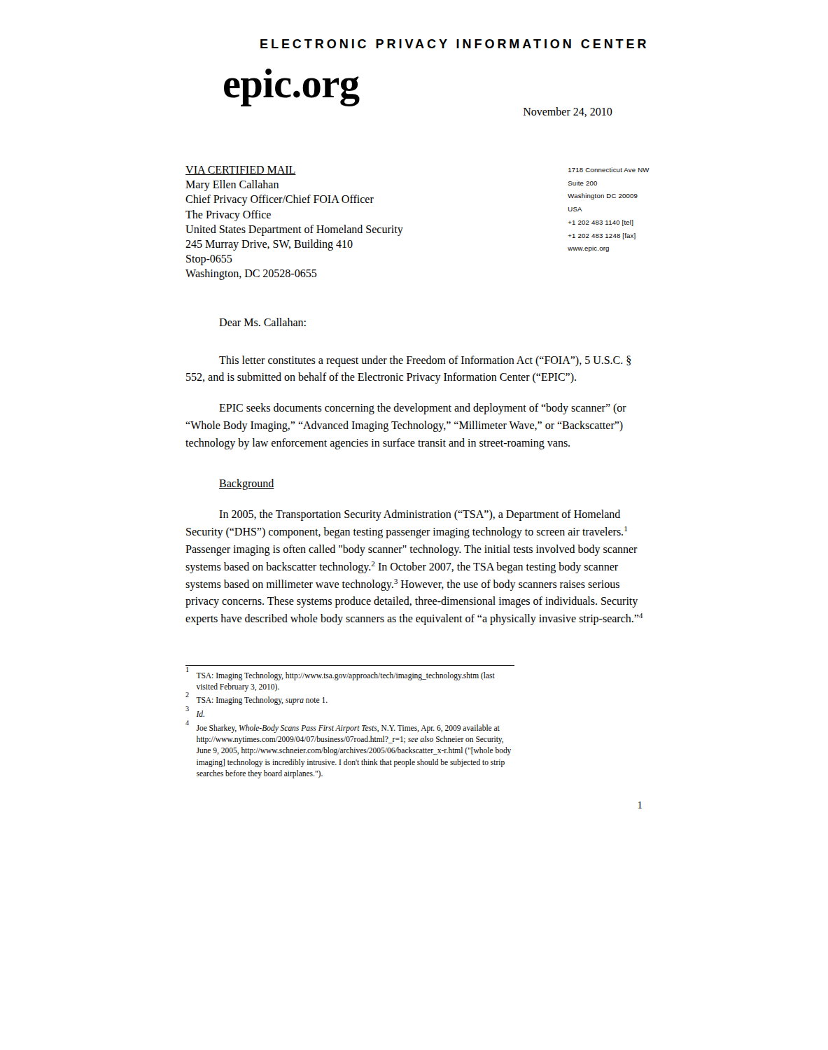ELECTRONIC PRIVACY INFORMATION CENTER
epic.org
November 24, 2010
VIA CERTIFIED MAIL
Mary Ellen Callahan
Chief Privacy Officer/Chief FOIA Officer
The Privacy Office
United States Department of Homeland Security
245 Murray Drive, SW, Building 410
Stop-0655
Washington, DC 20528-0655
1718 Connecticut Ave NW
Suite 200
Washington DC 20009
USA
+1 202 483 1140 [tel]
+1 202 483 1248 [fax]
www.epic.org
Dear Ms. Callahan:
This letter constitutes a request under the Freedom of Information Act (“FOIA”), 5 U.S.C. § 552, and is submitted on behalf of the Electronic Privacy Information Center (“EPIC”).
EPIC seeks documents concerning the development and deployment of “body scanner” (or “Whole Body Imaging,” “Advanced Imaging Technology,” “Millimeter Wave,” or “Backscatter”) technology by law enforcement agencies in surface transit and in street-roaming vans.
Background
In 2005, the Transportation Security Administration (“TSA”), a Department of Homeland Security (“DHS”) component, began testing passenger imaging technology to screen air travelers.1 Passenger imaging is often called "body scanner" technology. The initial tests involved body scanner systems based on backscatter technology.2 In October 2007, the TSA began testing body scanner systems based on millimeter wave technology.3 However, the use of body scanners raises serious privacy concerns. These systems produce detailed, three-dimensional images of individuals. Security experts have described whole body scanners as the equivalent of “a physically invasive strip-search.”4
1 TSA: Imaging Technology, http://www.tsa.gov/approach/tech/imaging_technology.shtm (last visited February 3, 2010).
2 TSA: Imaging Technology, supra note 1.
3 Id.
4 Joe Sharkey, Whole-Body Scans Pass First Airport Tests, N.Y. Times, Apr. 6, 2009 available at http://www.nytimes.com/2009/04/07/business/07road.html?_r=1; see also Schneier on Security, June 9, 2005, http://www.schneier.com/blog/archives/2005/06/backscatter_x-r.html ("[whole body imaging] technology is incredibly intrusive. I don't think that people should be subjected to strip searches before they board airplanes.").
1